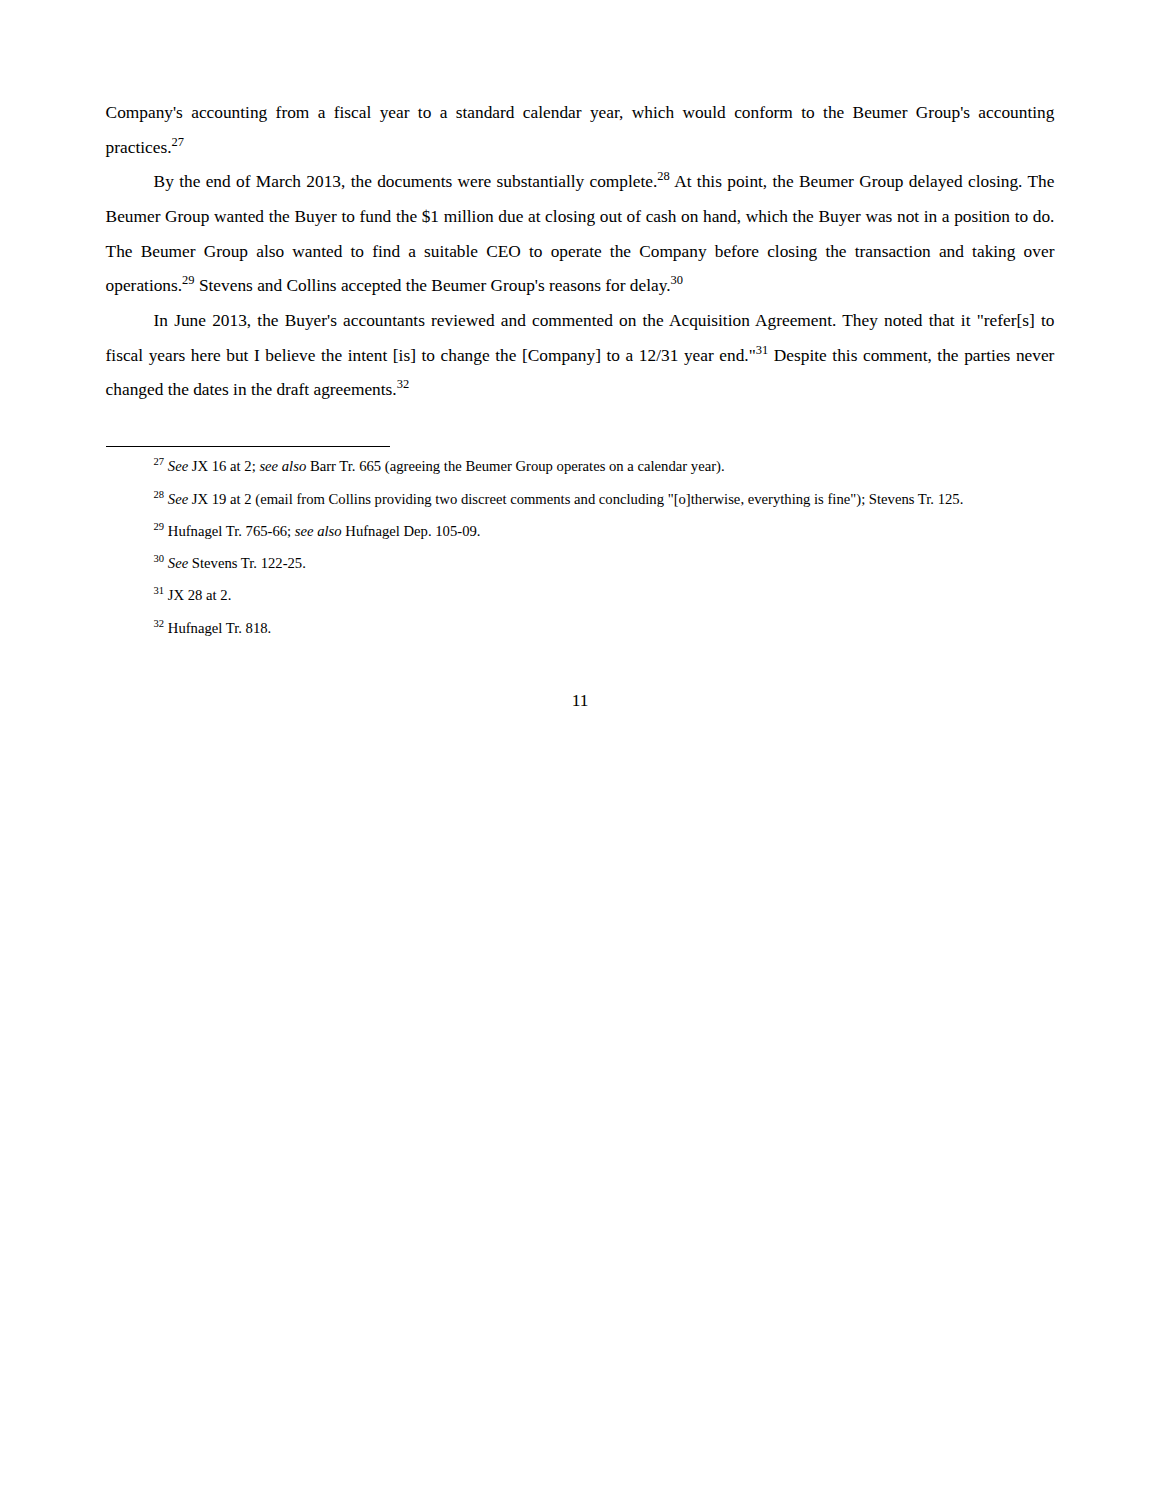Company's accounting from a fiscal year to a standard calendar year, which would conform to the Beumer Group's accounting practices.27
By the end of March 2013, the documents were substantially complete.28 At this point, the Beumer Group delayed closing. The Beumer Group wanted the Buyer to fund the $1 million due at closing out of cash on hand, which the Buyer was not in a position to do. The Beumer Group also wanted to find a suitable CEO to operate the Company before closing the transaction and taking over operations.29 Stevens and Collins accepted the Beumer Group's reasons for delay.30
In June 2013, the Buyer's accountants reviewed and commented on the Acquisition Agreement. They noted that it "refer[s] to fiscal years here but I believe the intent [is] to change the [Company] to a 12/31 year end."31 Despite this comment, the parties never changed the dates in the draft agreements.32
27 See JX 16 at 2; see also Barr Tr. 665 (agreeing the Beumer Group operates on a calendar year).
28 See JX 19 at 2 (email from Collins providing two discreet comments and concluding "[o]therwise, everything is fine"); Stevens Tr. 125.
29 Hufnagel Tr. 765-66; see also Hufnagel Dep. 105-09.
30 See Stevens Tr. 122-25.
31 JX 28 at 2.
32 Hufnagel Tr. 818.
11